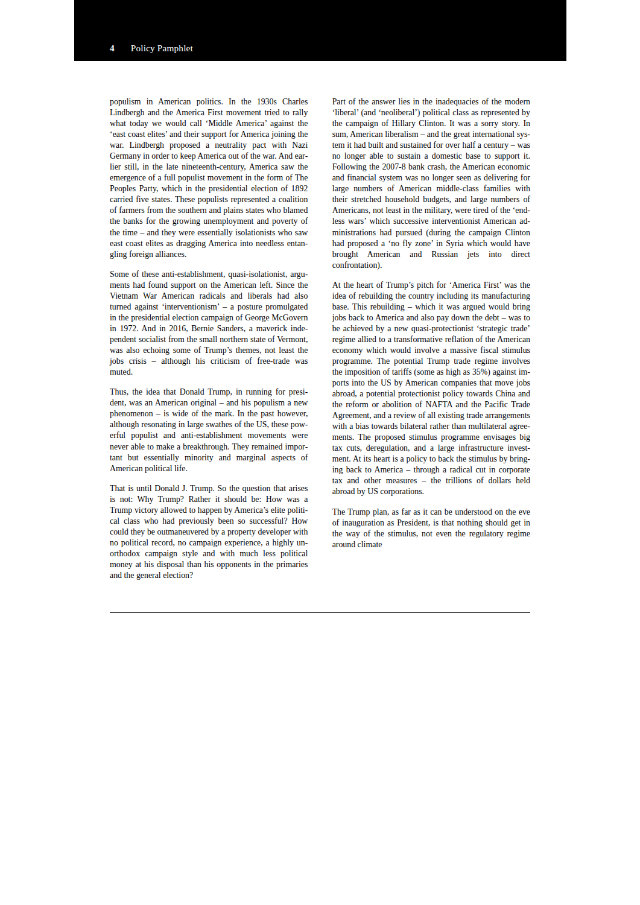4 Policy Pamphlet
populism in American politics. In the 1930s Charles Lindbergh and the America First movement tried to rally what today we would call ‘Middle America’ against the ‘east coast elites’ and their support for America joining the war. Lindbergh proposed a neutrality pact with Nazi Germany in order to keep America out of the war. And earlier still, in the late nineteenth-century, America saw the emergence of a full populist movement in the form of The Peoples Party, which in the presidential election of 1892 carried five states. These populists represented a coalition of farmers from the southern and plains states who blamed the banks for the growing unemployment and poverty of the time – and they were essentially isolationists who saw east coast elites as dragging America into needless entangling foreign alliances.
Some of these anti-establishment, quasi-isolationist, arguments had found support on the American left. Since the Vietnam War American radicals and liberals had also turned against ‘interventionism’ – a posture promulgated in the presidential election campaign of George McGovern in 1972. And in 2016, Bernie Sanders, a maverick independent socialist from the small northern state of Vermont, was also echoing some of Trump’s themes, not least the jobs crisis – although his criticism of free-trade was muted.
Thus, the idea that Donald Trump, in running for president, was an American original – and his populism a new phenomenon – is wide of the mark. In the past however, although resonating in large swathes of the US, these powerful populist and anti-establishment movements were never able to make a breakthrough. They remained important but essentially minority and marginal aspects of American political life.
That is until Donald J. Trump. So the question that arises is not: Why Trump? Rather it should be: How was a Trump victory allowed to happen by America’s elite political class who had previously been so successful? How could they be outmaneuvered by a property developer with no political record, no campaign experience, a highly unorthodox campaign style and with much less political money at his disposal than his opponents in the primaries and the general election?
Part of the answer lies in the inadequacies of the modern ‘liberal’ (and ‘neoliberal’) political class as represented by the campaign of Hillary Clinton. It was a sorry story. In sum, American liberalism – and the great international system it had built and sustained for over half a century – was no longer able to sustain a domestic base to support it. Following the 2007-8 bank crash, the American economic and financial system was no longer seen as delivering for large numbers of American middle-class families with their stretched household budgets, and large numbers of Americans, not least in the military, were tired of the ‘endless wars’ which successive interventionist American administrations had pursued (during the campaign Clinton had proposed a ‘no fly zone’ in Syria which would have brought American and Russian jets into direct confrontation).
At the heart of Trump’s pitch for ‘America First’ was the idea of rebuilding the country including its manufacturing base. This rebuilding – which it was argued would bring jobs back to America and also pay down the debt – was to be achieved by a new quasi-protectionist ‘strategic trade’ regime allied to a transformative reflation of the American economy which would involve a massive fiscal stimulus programme. The potential Trump trade regime involves the imposition of tariffs (some as high as 35%) against imports into the US by American companies that move jobs abroad, a potential protectionist policy towards China and the reform or abolition of NAFTA and the Pacific Trade Agreement, and a review of all existing trade arrangements with a bias towards bilateral rather than multilateral agreements. The proposed stimulus programme envisages big tax cuts, deregulation, and a large infrastructure investment. At its heart is a policy to back the stimulus by bringing back to America – through a radical cut in corporate tax and other measures – the trillions of dollars held abroad by US corporations.
The Trump plan, as far as it can be understood on the eve of inauguration as President, is that nothing should get in the way of the stimulus, not even the regulatory regime around climate